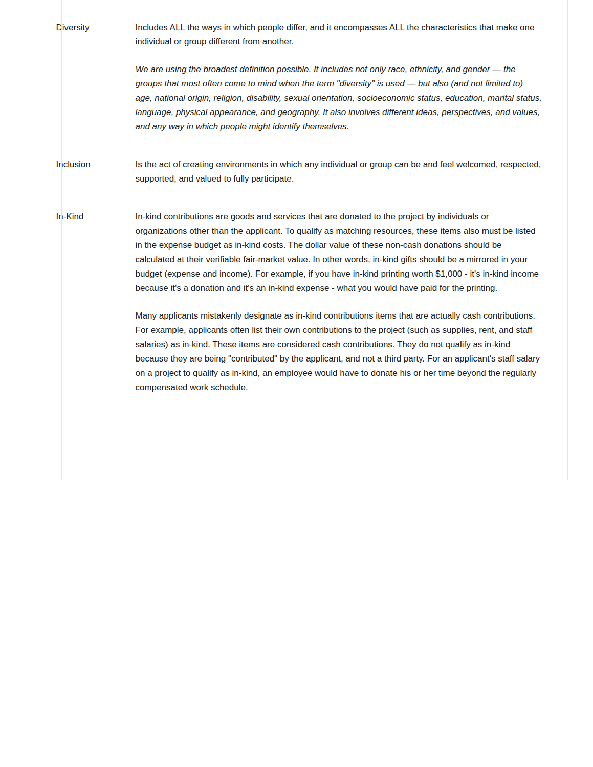Diversity
Includes ALL the ways in which people differ, and it encompasses ALL the characteristics that make one individual or group different from another.
We are using the broadest definition possible. It includes not only race, ethnicity, and gender — the groups that most often come to mind when the term "diversity" is used — but also (and not limited to) age, national origin, religion, disability, sexual orientation, socioeconomic status, education, marital status, language, physical appearance, and geography. It also involves different ideas, perspectives, and values, and any way in which people might identify themselves.
Inclusion
Is the act of creating environments in which any individual or group can be and feel welcomed, respected, supported, and valued to fully participate.
In-Kind
In-kind contributions are goods and services that are donated to the project by individuals or organizations other than the applicant. To qualify as matching resources, these items also must be listed in the expense budget as in-kind costs. The dollar value of these non-cash donations should be calculated at their verifiable fair-market value. In other words, in-kind gifts should be a mirrored in your budget (expense and income). For example, if you have in-kind printing worth $1,000 - it's in-kind income because it's a donation and it's an in-kind expense - what you would have paid for the printing.
Many applicants mistakenly designate as in-kind contributions items that are actually cash contributions. For example, applicants often list their own contributions to the project (such as supplies, rent, and staff salaries) as in-kind. These items are considered cash contributions. They do not qualify as in-kind because they are being "contributed" by the applicant, and not a third party. For an applicant's staff salary on a project to qualify as in-kind, an employee would have to donate his or her time beyond the regularly compensated work schedule.